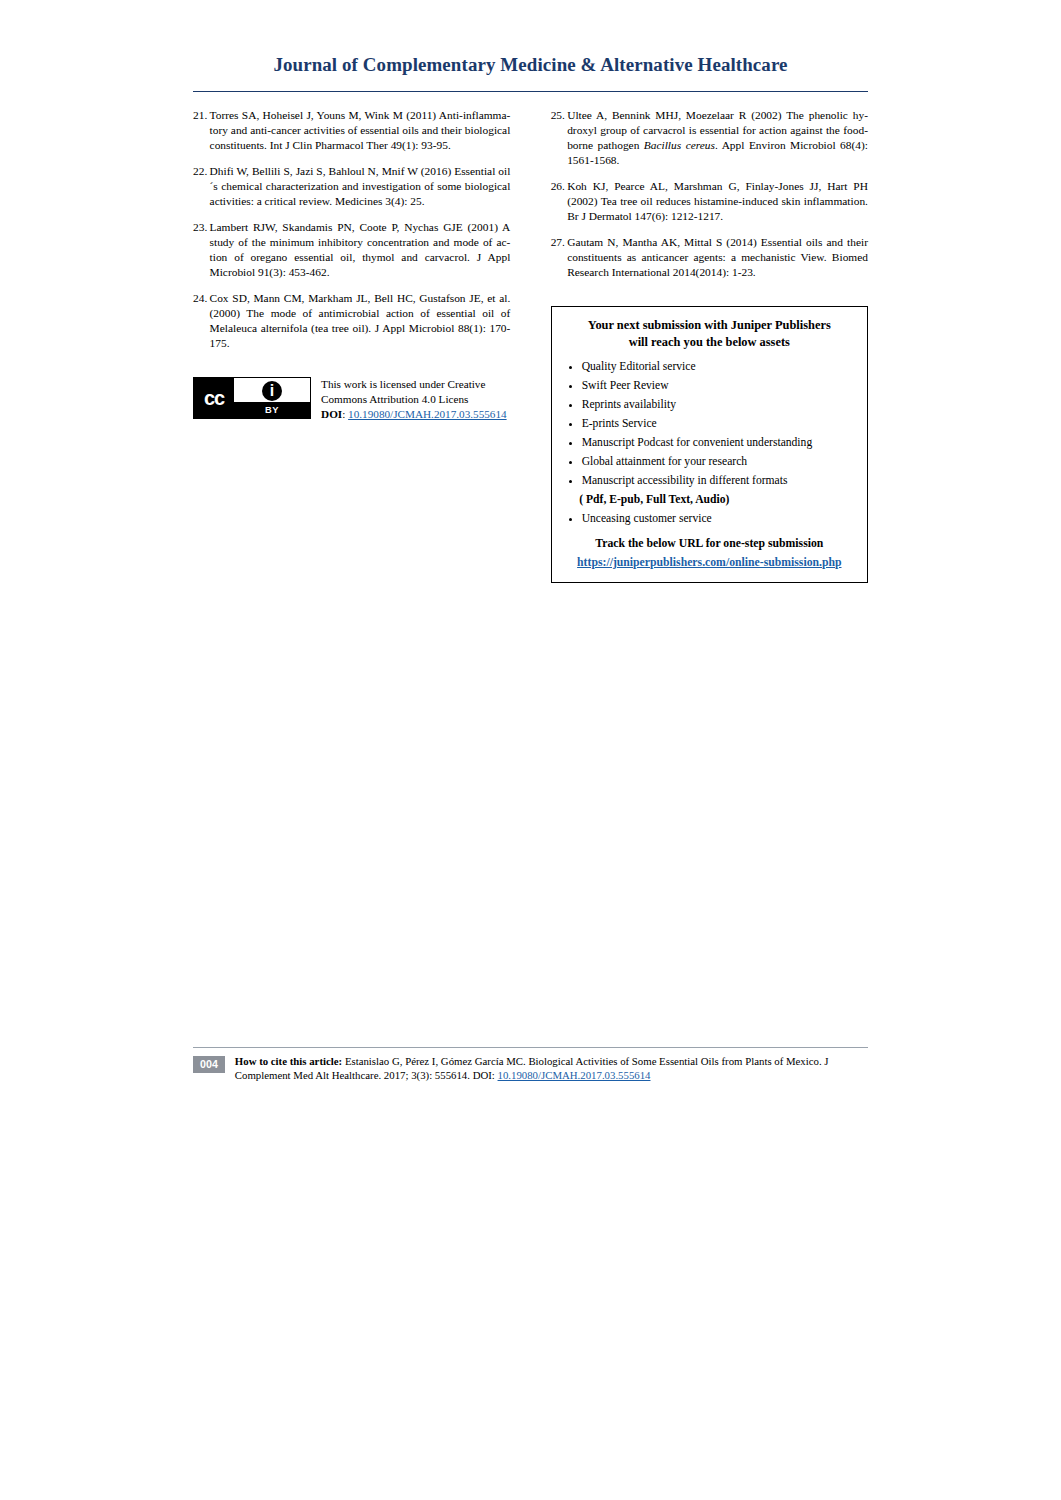Journal of Complementary Medicine & Alternative Healthcare
21. Torres SA, Hoheisel J, Youns M, Wink M (2011) Anti-inflammatory and anti-cancer activities of essential oils and their biological constituents. Int J Clin Pharmacol Ther 49(1): 93-95.
22. Dhifi W, Bellili S, Jazi S, Bahloul N, Mnif W (2016) Essential oil´s chemical characterization and investigation of some biological activities: a critical review. Medicines 3(4): 25.
23. Lambert RJW, Skandamis PN, Coote P, Nychas GJE (2001) A study of the minimum inhibitory concentration and mode of action of oregano essential oil, thymol and carvacrol. J Appl Microbiol 91(3): 453-462.
24. Cox SD, Mann CM, Markham JL, Bell HC, Gustafson JE, et al. (2000) The mode of antimicrobial action of essential oil of Melaleuca alternifola (tea tree oil). J Appl Microbiol 88(1): 170-175.
cc
i
BY
This work is licensed under Creative
Commons Attribution 4.0 Licens
DOI: 10.19080/JCMAH.2017.03.555614
25. Ultee A, Bennink MHJ, Moezelaar R (2002) The phenolic hydroxyl group of carvacrol is essential for action against the food-borne pathogen Bacillus cereus. Appl Environ Microbiol 68(4): 1561-1568.
26. Koh KJ, Pearce AL, Marshman G, Finlay-Jones JJ, Hart PH (2002) Tea tree oil reduces histamine-induced skin inflammation. Br J Dermatol 147(6): 1212-1217.
27. Gautam N, Mantha AK, Mittal S (2014) Essential oils and their constituents as anticancer agents: a mechanistic View. Biomed Research International 2014(2014): 1-23.
Your next submission with Juniper Publishers
will reach you the below assets
Quality Editorial service
Swift Peer Review
Reprints availability
E-prints Service
Manuscript Podcast for convenient understanding
Global attainment for your research
Manuscript accessibility in different formats
( Pdf, E-pub, Full Text, Audio)
Unceasing customer service
Track the below URL for one-step submission https://juniperpublishers.com/online-submission.php
004
How to cite this article: Estanislao G, Pérez I, Gómez García MC. Biological Activities of Some Essential Oils from Plants of Mexico. J Complement Med Alt Healthcare. 2017; 3(3): 555614. DOI: 10.19080/JCMAH.2017.03.555614